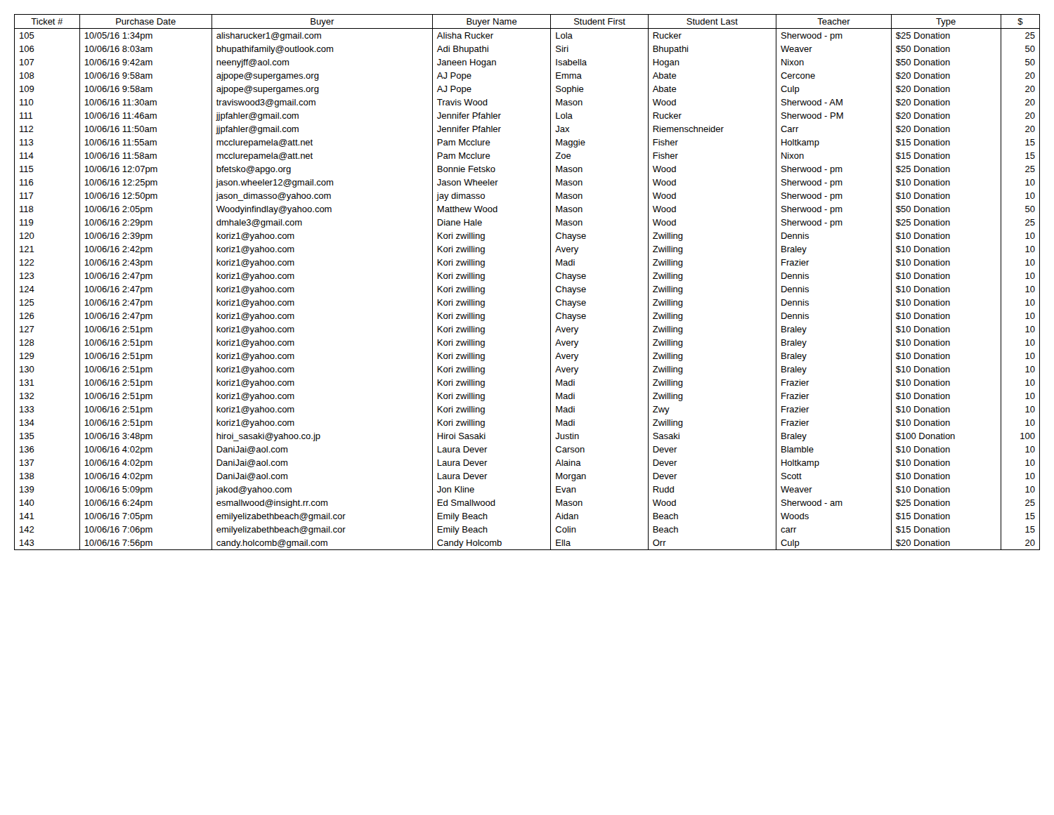Ticket purchase log
| Ticket # | Purchase Date | Buyer | Buyer Name | Student First | Student Last | Teacher | Type | $ |
| --- | --- | --- | --- | --- | --- | --- | --- | --- |
| 105 | 10/05/16 1:34pm | alisharucker1@gmail.com | Alisha Rucker | Lola | Rucker | Sherwood - pm | $25 Donation | 25 |
| 106 | 10/06/16 8:03am | bhupathifamily@outlook.com | Adi Bhupathi | Siri | Bhupathi | Weaver | $50 Donation | 50 |
| 107 | 10/06/16 9:42am | neenyjff@aol.com | Janeen Hogan | Isabella | Hogan | Nixon | $50 Donation | 50 |
| 108 | 10/06/16 9:58am | ajpope@supergames.org | AJ Pope | Emma | Abate | Cercone | $20 Donation | 20 |
| 109 | 10/06/16 9:58am | ajpope@supergames.org | AJ Pope | Sophie | Abate | Culp | $20 Donation | 20 |
| 110 | 10/06/16 11:30am | traviswood3@gmail.com | Travis Wood | Mason | Wood | Sherwood - AM | $20 Donation | 20 |
| 111 | 10/06/16 11:46am | jjpfahler@gmail.com | Jennifer Pfahler | Lola | Rucker | Sherwood - PM | $20 Donation | 20 |
| 112 | 10/06/16 11:50am | jjpfahler@gmail.com | Jennifer Pfahler | Jax | Riemenschneider | Carr | $20 Donation | 20 |
| 113 | 10/06/16 11:55am | mcclurepamela@att.net | Pam Mcclure | Maggie | Fisher | Holtkamp | $15 Donation | 15 |
| 114 | 10/06/16 11:58am | mcclurepamela@att.net | Pam Mcclure | Zoe | Fisher | Nixon | $15 Donation | 15 |
| 115 | 10/06/16 12:07pm | bfetsko@apgo.org | Bonnie Fetsko | Mason | Wood | Sherwood - pm | $25 Donation | 25 |
| 116 | 10/06/16 12:25pm | jason.wheeler12@gmail.com | Jason Wheeler | Mason | Wood | Sherwood - pm | $10 Donation | 10 |
| 117 | 10/06/16 12:50pm | jason_dimasso@yahoo.com | jay dimasso | Mason | Wood | Sherwood - pm | $10 Donation | 10 |
| 118 | 10/06/16 2:05pm | Woodyinfindlay@yahoo.com | Matthew Wood | Mason | Wood | Sherwood - pm | $50 Donation | 50 |
| 119 | 10/06/16 2:29pm | dmhale3@gmail.com | Diane Hale | Mason | Wood | Sherwood - pm | $25 Donation | 25 |
| 120 | 10/06/16 2:39pm | koriz1@yahoo.com | Kori zwilling | Chayse | Zwilling | Dennis | $10 Donation | 10 |
| 121 | 10/06/16 2:42pm | koriz1@yahoo.com | Kori zwilling | Avery | Zwilling | Braley | $10 Donation | 10 |
| 122 | 10/06/16 2:43pm | koriz1@yahoo.com | Kori zwilling | Madi | Zwilling | Frazier | $10 Donation | 10 |
| 123 | 10/06/16 2:47pm | koriz1@yahoo.com | Kori zwilling | Chayse | Zwilling | Dennis | $10 Donation | 10 |
| 124 | 10/06/16 2:47pm | koriz1@yahoo.com | Kori zwilling | Chayse | Zwilling | Dennis | $10 Donation | 10 |
| 125 | 10/06/16 2:47pm | koriz1@yahoo.com | Kori zwilling | Chayse | Zwilling | Dennis | $10 Donation | 10 |
| 126 | 10/06/16 2:47pm | koriz1@yahoo.com | Kori zwilling | Chayse | Zwilling | Dennis | $10 Donation | 10 |
| 127 | 10/06/16 2:51pm | koriz1@yahoo.com | Kori zwilling | Avery | Zwilling | Braley | $10 Donation | 10 |
| 128 | 10/06/16 2:51pm | koriz1@yahoo.com | Kori zwilling | Avery | Zwilling | Braley | $10 Donation | 10 |
| 129 | 10/06/16 2:51pm | koriz1@yahoo.com | Kori zwilling | Avery | Zwilling | Braley | $10 Donation | 10 |
| 130 | 10/06/16 2:51pm | koriz1@yahoo.com | Kori zwilling | Avery | Zwilling | Braley | $10 Donation | 10 |
| 131 | 10/06/16 2:51pm | koriz1@yahoo.com | Kori zwilling | Madi | Zwilling | Frazier | $10 Donation | 10 |
| 132 | 10/06/16 2:51pm | koriz1@yahoo.com | Kori zwilling | Madi | Zwilling | Frazier | $10 Donation | 10 |
| 133 | 10/06/16 2:51pm | koriz1@yahoo.com | Kori zwilling | Madi | Zwy | Frazier | $10 Donation | 10 |
| 134 | 10/06/16 2:51pm | koriz1@yahoo.com | Kori zwilling | Madi | Zwilling | Frazier | $10 Donation | 10 |
| 135 | 10/06/16 3:48pm | hiroi_sasaki@yahoo.co.jp | Hiroi Sasaki | Justin | Sasaki | Braley | $100 Donation | 100 |
| 136 | 10/06/16 4:02pm | DaniJai@aol.com | Laura Dever | Carson | Dever | Blamble | $10 Donation | 10 |
| 137 | 10/06/16 4:02pm | DaniJai@aol.com | Laura Dever | Alaina | Dever | Holtkamp | $10 Donation | 10 |
| 138 | 10/06/16 4:02pm | DaniJai@aol.com | Laura Dever | Morgan | Dever | Scott | $10 Donation | 10 |
| 139 | 10/06/16 5:09pm | jakod@yahoo.com | Jon Kline | Evan | Rudd | Weaver | $10 Donation | 10 |
| 140 | 10/06/16 6:24pm | esmallwood@insight.rr.com | Ed Smallwood | Mason | Wood | Sherwood - am | $25 Donation | 25 |
| 141 | 10/06/16 7:05pm | emilyelizabethbeach@gmail.cor | Emily Beach | Aidan | Beach | Woods | $15 Donation | 15 |
| 142 | 10/06/16 7:06pm | emilyelizabethbeach@gmail.cor | Emily Beach | Colin | Beach | carr | $15 Donation | 15 |
| 143 | 10/06/16 7:56pm | candy.holcomb@gmail.com | Candy Holcomb | Ella | Orr | Culp | $20 Donation | 20 |